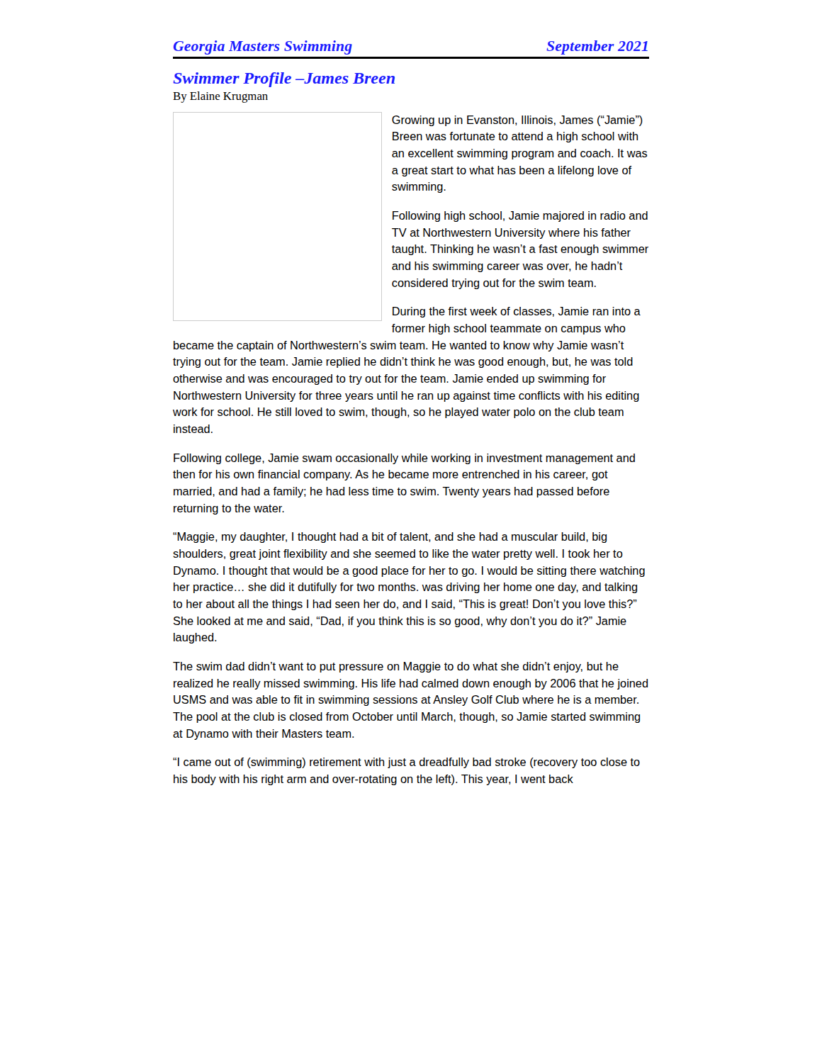Georgia Masters Swimming September 2021
Swimmer Profile –James Breen
By Elaine Krugman
Growing up in Evanston, Illinois, James (“Jamie”) Breen was fortunate to attend a high school with an excellent swimming program and coach. It was a great start to what has been a lifelong love of swimming.
Following high school, Jamie majored in radio and TV at Northwestern University where his father taught. Thinking he wasn’t a fast enough swimmer and his swimming career was over, he hadn’t considered trying out for the swim team.
During the first week of classes, Jamie ran into a former high school teammate on campus who became the captain of Northwestern’s swim team. He wanted to know why Jamie wasn’t trying out for the team. Jamie replied he didn’t think he was good enough, but, he was told otherwise and was encouraged to try out for the team. Jamie ended up swimming for Northwestern University for three years until he ran up against time conflicts with his editing work for school. He still loved to swim, though, so he played water polo on the club team instead.
Following college, Jamie swam occasionally while working in investment management and then for his own financial company. As he became more entrenched in his career, got married, and had a family; he had less time to swim. Twenty years had passed before returning to the water.
“Maggie, my daughter, I thought had a bit of talent, and she had a muscular build, big shoulders, great joint flexibility and she seemed to like the water pretty well. I took her to Dynamo. I thought that would be a good place for her to go. I would be sitting there watching her practice… she did it dutifully for two months. was driving her home one day, and talking to her about all the things I had seen her do, and I said, “This is great! Don’t you love this?” She looked at me and said, “Dad, if you think this is so good, why don’t you do it?” Jamie laughed.
The swim dad didn’t want to put pressure on Maggie to do what she didn’t enjoy, but he realized he really missed swimming. His life had calmed down enough by 2006 that he joined USMS and was able to fit in swimming sessions at Ansley Golf Club where he is a member. The pool at the club is closed from October until March, though, so Jamie started swimming at Dynamo with their Masters team.
“I came out of (swimming) retirement with just a dreadfully bad stroke (recovery too close to his body with his right arm and over-rotating on the left). This year, I went back